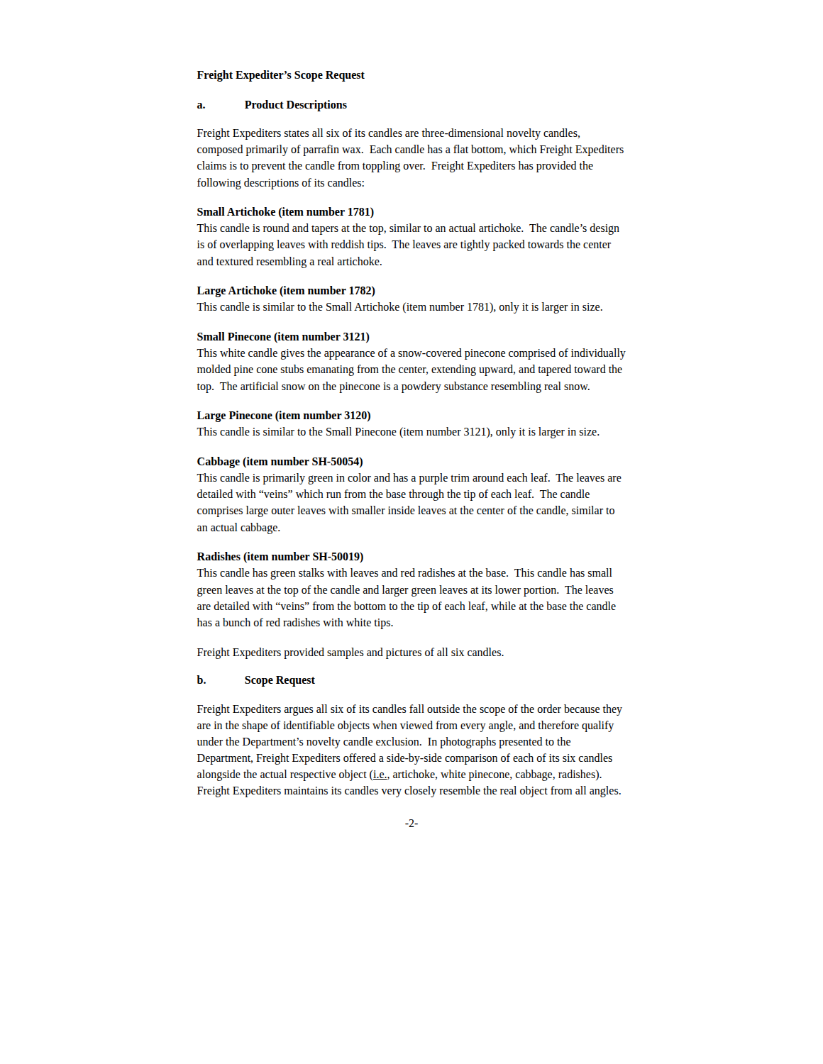Freight Expediter’s Scope Request
a. Product Descriptions
Freight Expediters states all six of its candles are three-dimensional novelty candles, composed primarily of parrafin wax. Each candle has a flat bottom, which Freight Expediters claims is to prevent the candle from toppling over. Freight Expediters has provided the following descriptions of its candles:
Small Artichoke (item number 1781)
This candle is round and tapers at the top, similar to an actual artichoke. The candle’s design is of overlapping leaves with reddish tips. The leaves are tightly packed towards the center and textured resembling a real artichoke.
Large Artichoke (item number 1782)
This candle is similar to the Small Artichoke (item number 1781), only it is larger in size.
Small Pinecone (item number 3121)
This white candle gives the appearance of a snow-covered pinecone comprised of individually molded pine cone stubs emanating from the center, extending upward, and tapered toward the top. The artificial snow on the pinecone is a powdery substance resembling real snow.
Large Pinecone (item number 3120)
This candle is similar to the Small Pinecone (item number 3121), only it is larger in size.
Cabbage (item number SH-50054)
This candle is primarily green in color and has a purple trim around each leaf. The leaves are detailed with “veins” which run from the base through the tip of each leaf. The candle comprises large outer leaves with smaller inside leaves at the center of the candle, similar to an actual cabbage.
Radishes (item number SH-50019)
This candle has green stalks with leaves and red radishes at the base. This candle has small green leaves at the top of the candle and larger green leaves at its lower portion. The leaves are detailed with “veins” from the bottom to the tip of each leaf, while at the base the candle has a bunch of red radishes with white tips.
Freight Expediters provided samples and pictures of all six candles.
b. Scope Request
Freight Expediters argues all six of its candles fall outside the scope of the order because they are in the shape of identifiable objects when viewed from every angle, and therefore qualify under the Department’s novelty candle exclusion. In photographs presented to the Department, Freight Expediters offered a side-by-side comparison of each of its six candles alongside the actual respective object (i.e., artichoke, white pinecone, cabbage, radishes). Freight Expediters maintains its candles very closely resemble the real object from all angles.
-2-